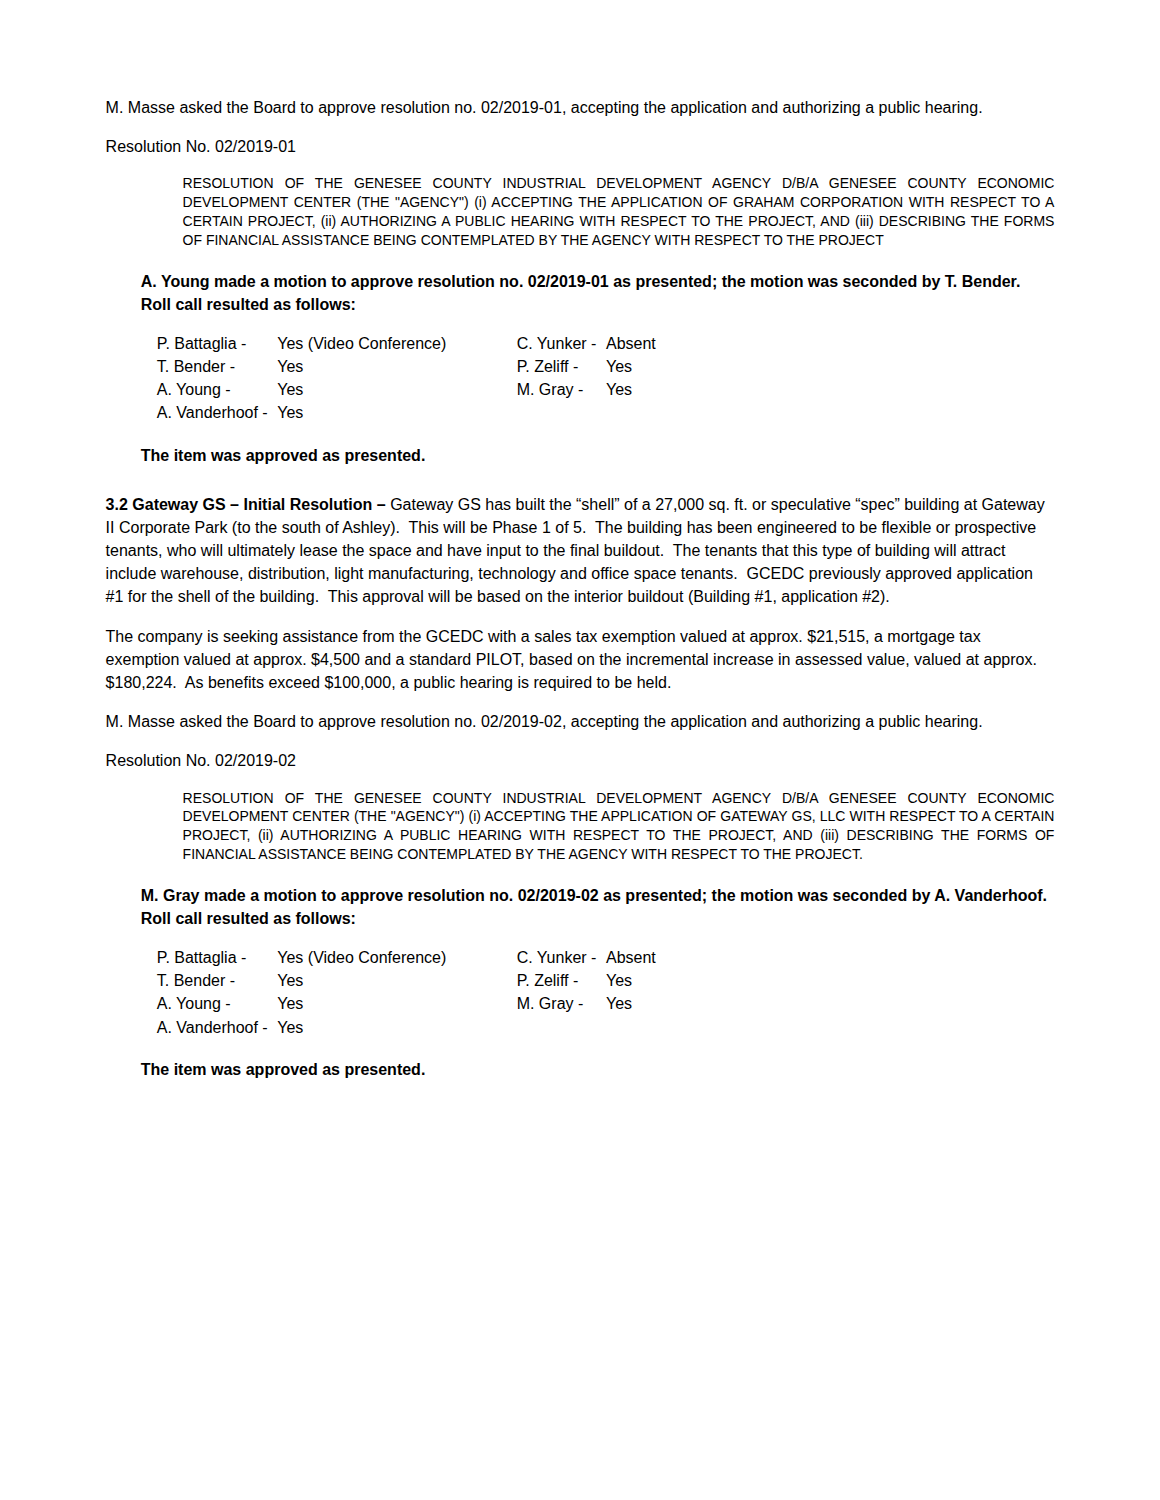M. Masse asked the Board to approve resolution no. 02/2019-01, accepting the application and authorizing a public hearing.
Resolution No. 02/2019-01
RESOLUTION OF THE GENESEE COUNTY INDUSTRIAL DEVELOPMENT AGENCY D/B/A GENESEE COUNTY ECONOMIC DEVELOPMENT CENTER (THE "AGENCY") (i) ACCEPTING THE APPLICATION OF GRAHAM CORPORATION WITH RESPECT TO A CERTAIN PROJECT, (ii) AUTHORIZING A PUBLIC HEARING WITH RESPECT TO THE PROJECT, AND (iii) DESCRIBING THE FORMS OF FINANCIAL ASSISTANCE BEING CONTEMPLATED BY THE AGENCY WITH RESPECT TO THE PROJECT
A. Young made a motion to approve resolution no. 02/2019-01 as presented; the motion was seconded by T. Bender. Roll call resulted as follows:
| P. Battaglia - | Yes (Video Conference) | | C. Yunker - | Absent |
| T. Bender - | Yes | | P. Zeliff - | Yes |
| A. Young - | Yes | | M. Gray - | Yes |
| A. Vanderhoof - | Yes | | | |
The item was approved as presented.
3.2 Gateway GS – Initial Resolution – Gateway GS has built the “shell” of a 27,000 sq. ft. or speculative “spec” building at Gateway II Corporate Park (to the south of Ashley). This will be Phase 1 of 5. The building has been engineered to be flexible or prospective tenants, who will ultimately lease the space and have input to the final buildout. The tenants that this type of building will attract include warehouse, distribution, light manufacturing, technology and office space tenants. GCEDC previously approved application #1 for the shell of the building. This approval will be based on the interior buildout (Building #1, application #2).
The company is seeking assistance from the GCEDC with a sales tax exemption valued at approx. $21,515, a mortgage tax exemption valued at approx. $4,500 and a standard PILOT, based on the incremental increase in assessed value, valued at approx. $180,224. As benefits exceed $100,000, a public hearing is required to be held.
M. Masse asked the Board to approve resolution no. 02/2019-02, accepting the application and authorizing a public hearing.
Resolution No. 02/2019-02
RESOLUTION OF THE GENESEE COUNTY INDUSTRIAL DEVELOPMENT AGENCY D/B/A GENESEE COUNTY ECONOMIC DEVELOPMENT CENTER (THE "AGENCY") (i) ACCEPTING THE APPLICATION OF GATEWAY GS, LLC WITH RESPECT TO A CERTAIN PROJECT, (ii) AUTHORIZING A PUBLIC HEARING WITH RESPECT TO THE PROJECT, AND (iii) DESCRIBING THE FORMS OF FINANCIAL ASSISTANCE BEING CONTEMPLATED BY THE AGENCY WITH RESPECT TO THE PROJECT.
M. Gray made a motion to approve resolution no. 02/2019-02 as presented; the motion was seconded by A. Vanderhoof. Roll call resulted as follows:
| P. Battaglia - | Yes (Video Conference) | | C. Yunker - | Absent |
| T. Bender - | Yes | | P. Zeliff - | Yes |
| A. Young - | Yes | | M. Gray - | Yes |
| A. Vanderhoof - | Yes | | | |
The item was approved as presented.